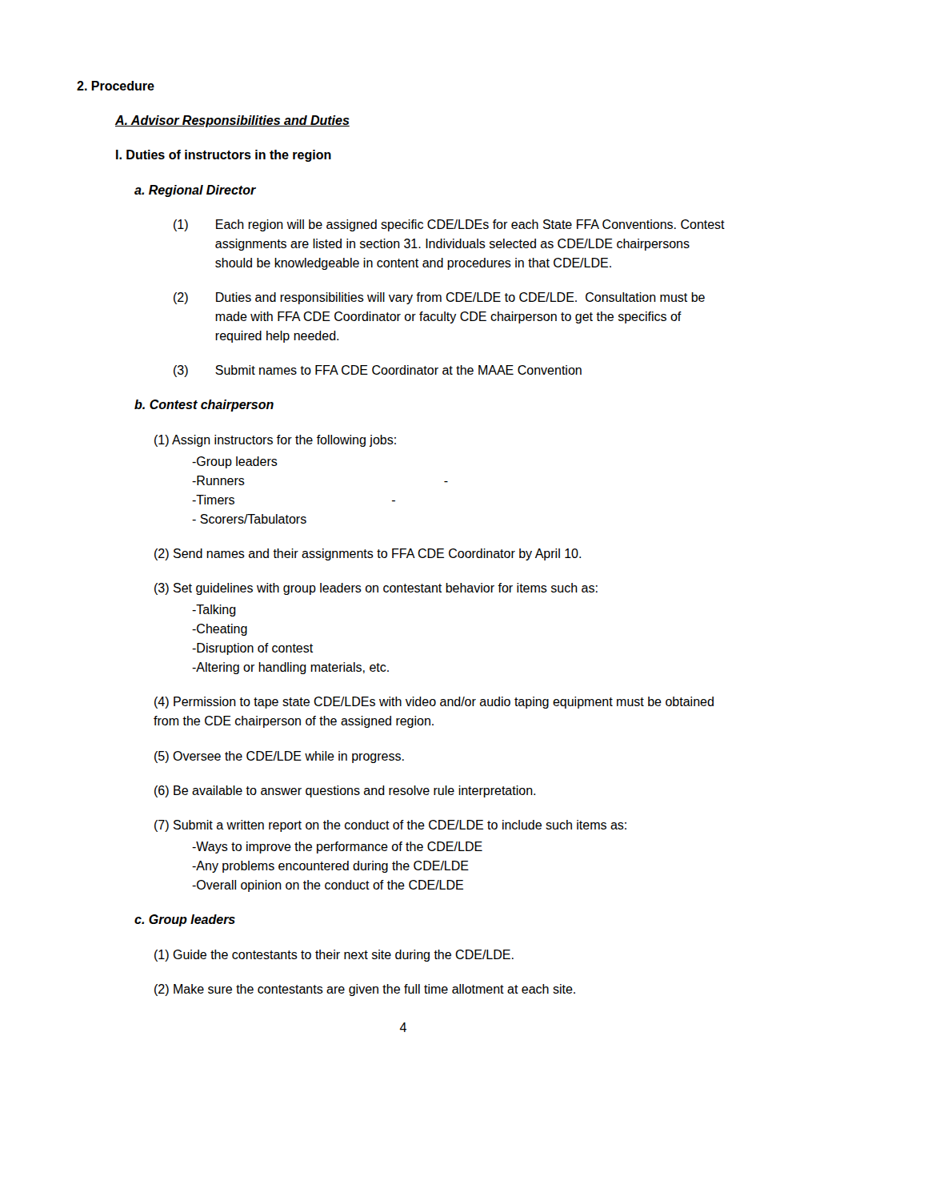2. Procedure
A. Advisor Responsibilities and Duties
I. Duties of instructors in the region
a. Regional Director
(1) Each region will be assigned specific CDE/LDEs for each State FFA Conventions. Contest assignments are listed in section 31. Individuals selected as CDE/LDE chairpersons should be knowledgeable in content and procedures in that CDE/LDE.
(2) Duties and responsibilities will vary from CDE/LDE to CDE/LDE. Consultation must be made with FFA CDE Coordinator or faculty CDE chairperson to get the specifics of required help needed.
(3) Submit names to FFA CDE Coordinator at the MAAE Convention
b. Contest chairperson
(1) Assign instructors for the following jobs:
-Group leaders
-Runners -
-Timers -
- Scorers/Tabulators
(2) Send names and their assignments to FFA CDE Coordinator by April 10.
(3) Set guidelines with group leaders on contestant behavior for items such as:
-Talking
-Cheating
-Disruption of contest
-Altering or handling materials, etc.
(4) Permission to tape state CDE/LDEs with video and/or audio taping equipment must be obtained from the CDE chairperson of the assigned region.
(5) Oversee the CDE/LDE while in progress.
(6) Be available to answer questions and resolve rule interpretation.
(7) Submit a written report on the conduct of the CDE/LDE to include such items as:
-Ways to improve the performance of the CDE/LDE
-Any problems encountered during the CDE/LDE
-Overall opinion on the conduct of the CDE/LDE
c. Group leaders
(1) Guide the contestants to their next site during the CDE/LDE.
(2) Make sure the contestants are given the full time allotment at each site.
4